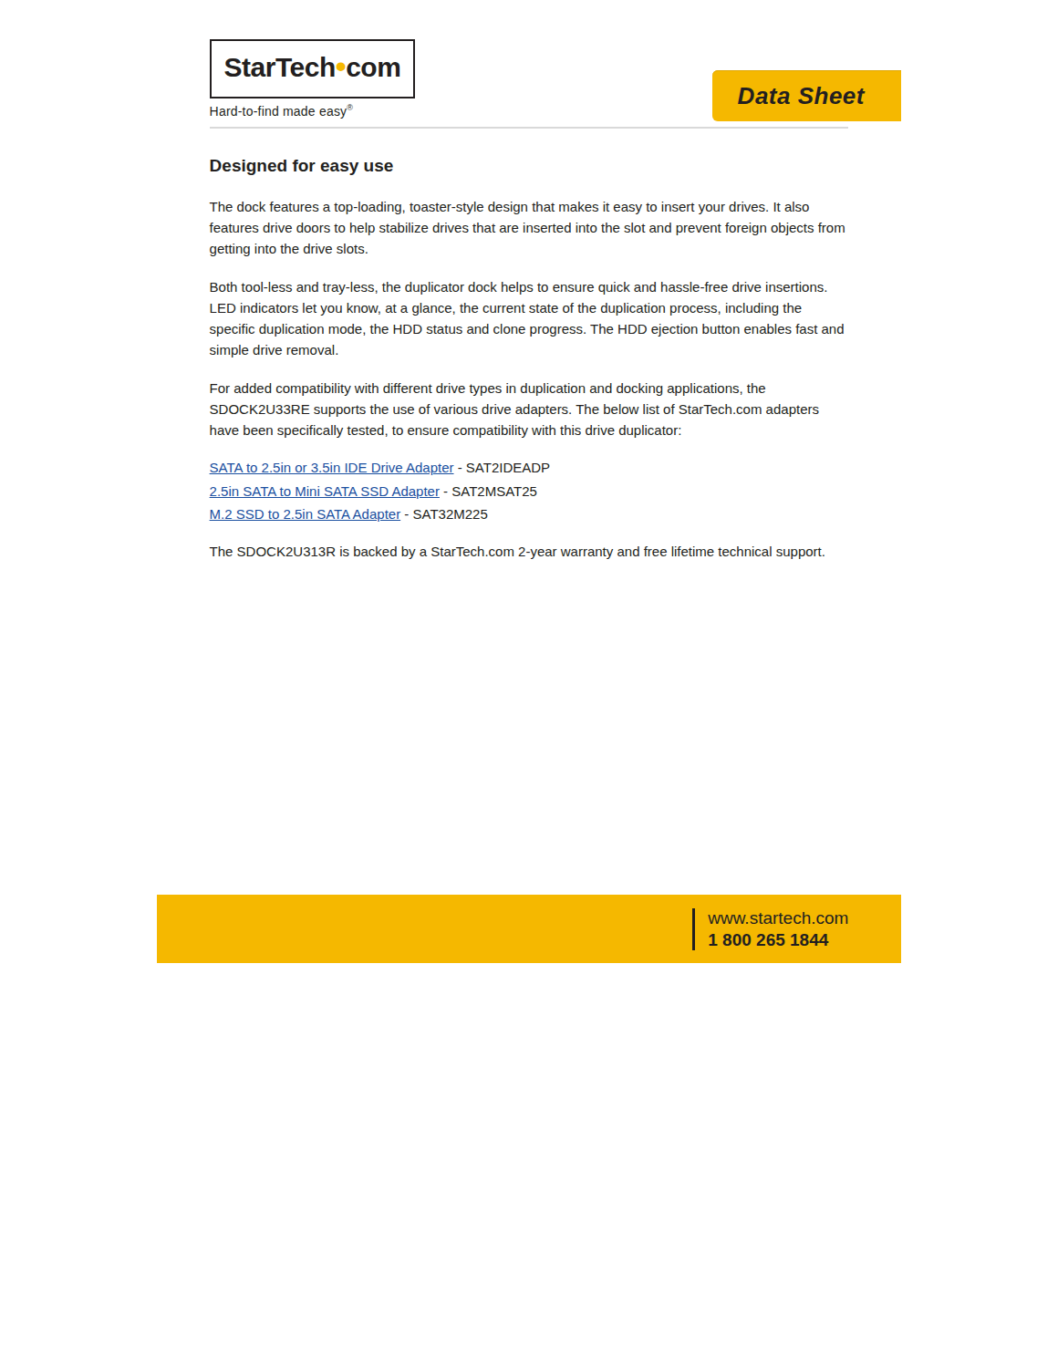StarTech•com
Hard-to-find made easy®
Data Sheet
Designed for easy use
The dock features a top-loading, toaster-style design that makes it easy to insert your drives. It also features drive doors to help stabilize drives that are inserted into the slot and prevent foreign objects from getting into the drive slots.
Both tool-less and tray-less, the duplicator dock helps to ensure quick and hassle-free drive insertions. LED indicators let you know, at a glance, the current state of the duplication process, including the specific duplication mode, the HDD status and clone progress. The HDD ejection button enables fast and simple drive removal.
For added compatibility with different drive types in duplication and docking applications, the SDOCK2U33RE supports the use of various drive adapters. The below list of StarTech.com adapters have been specifically tested, to ensure compatibility with this drive duplicator:
SATA to 2.5in or 3.5in IDE Drive Adapter - SAT2IDEADP
2.5in SATA to Mini SATA SSD Adapter - SAT2MSAT25
M.2 SSD to 2.5in SATA Adapter - SAT32M225
The SDOCK2U313R is backed by a StarTech.com 2-year warranty and free lifetime technical support.
www.startech.com
1 800 265 1844